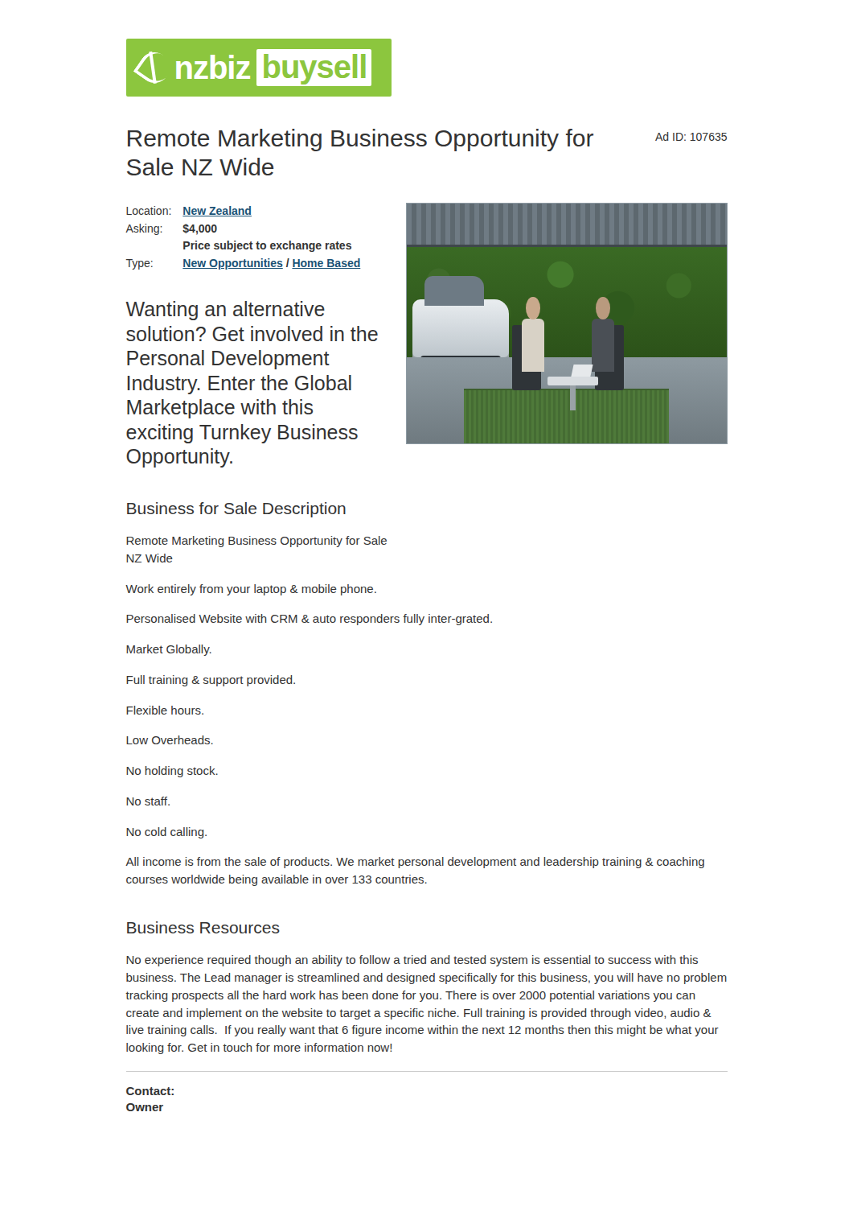nzbiz buysell
Remote Marketing Business Opportunity for Sale NZ Wide
Ad ID: 107635
| Location: | New Zealand |
| Asking: | $4,000 Price subject to exchange rates |
| Type: | New Opportunities / Home Based |
Wanting an alternative solution? Get involved in the Personal Development Industry. Enter the Global Marketplace with this exciting Turnkey Business Opportunity.
Business for Sale Description
Remote Marketing Business Opportunity for Sale
NZ Wide
Work entirely from your laptop & mobile phone.
Personalised Website with CRM & auto responders fully inter-grated.
Market Globally.
Full training & support provided.
Flexible hours.
Low Overheads.
No holding stock.
No staff.
No cold calling.
All income is from the sale of products. We market personal development and leadership training & coaching courses worldwide being available in over 133 countries.
Business Resources
No experience required though an ability to follow a tried and tested system is essential to success with this business. The Lead manager is streamlined and designed specifically for this business, you will have no problem tracking prospects all the hard work has been done for you. There is over 2000 potential variations you can create and implement on the website to target a specific niche. Full training is provided through video, audio & live training calls. If you really want that 6 figure income within the next 12 months then this might be what your looking for. Get in touch for more information now!
Contact:
Owner